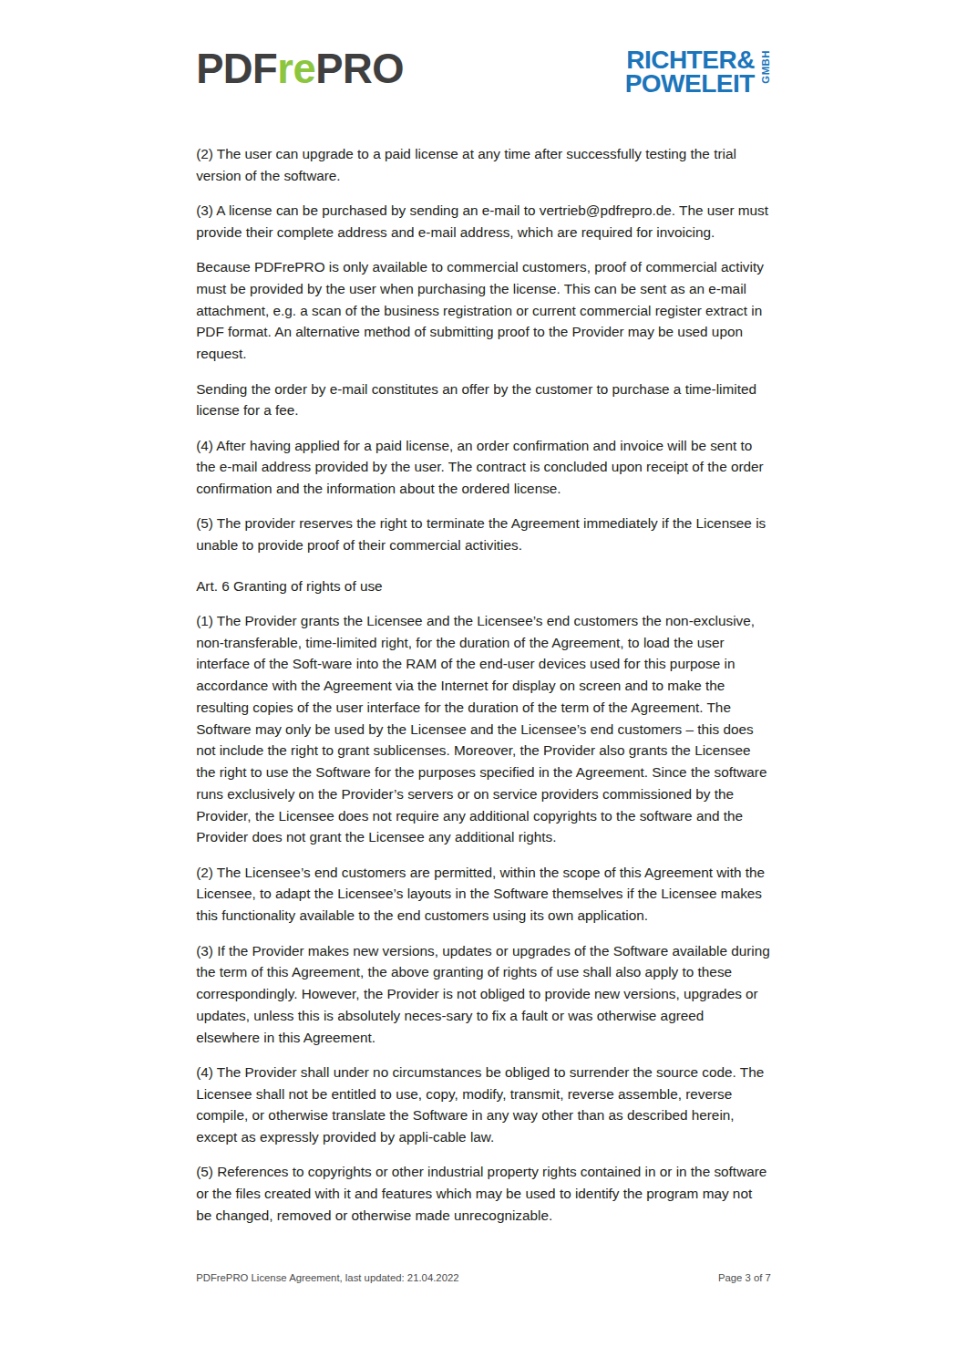PDF re PRO
RICHTER& POWELEIT GMBH
(2) The user can upgrade to a paid license at any time after successfully testing the trial version of the software.
(3) A license can be purchased by sending an e-mail to vertrieb@pdfrepro.de. The user must provide their complete address and e-mail address, which are required for invoicing.
Because PDFrePRO is only available to commercial customers, proof of commercial activity must be provided by the user when purchasing the license. This can be sent as an e-mail attachment, e.g. a scan of the business registration or current commercial register extract in PDF format. An alternative method of submitting proof to the Provider may be used upon request.
Sending the order by e-mail constitutes an offer by the customer to purchase a time-limited license for a fee.
(4) After having applied for a paid license, an order confirmation and invoice will be sent to the e-mail address provided by the user. The contract is concluded upon receipt of the order confirmation and the information about the ordered license.
(5) The provider reserves the right to terminate the Agreement immediately if the Licensee is unable to provide proof of their commercial activities.
Art. 6 Granting of rights of use
(1) The Provider grants the Licensee and the Licensee’s end customers the non-exclusive, non-transferable, time-limited right, for the duration of the Agreement, to load the user interface of the Soft-ware into the RAM of the end-user devices used for this purpose in accordance with the Agreement via the Internet for display on screen and to make the resulting copies of the user interface for the duration of the term of the Agreement. The Software may only be used by the Licensee and the Licensee’s end customers – this does not include the right to grant sublicenses. Moreover, the Provider also grants the Licensee the right to use the Software for the purposes specified in the Agreement. Since the software runs exclusively on the Provider’s servers or on service providers commissioned by the Provider, the Licensee does not require any additional copyrights to the software and the Provider does not grant the Licensee any additional rights.
(2) The Licensee’s end customers are permitted, within the scope of this Agreement with the Licensee, to adapt the Licensee’s layouts in the Software themselves if the Licensee makes this functionality available to the end customers using its own application.
(3) If the Provider makes new versions, updates or upgrades of the Software available during the term of this Agreement, the above granting of rights of use shall also apply to these correspondingly. However, the Provider is not obliged to provide new versions, upgrades or updates, unless this is absolutely neces-sary to fix a fault or was otherwise agreed elsewhere in this Agreement.
(4) The Provider shall under no circumstances be obliged to surrender the source code. The Licensee shall not be entitled to use, copy, modify, transmit, reverse assemble, reverse compile, or otherwise translate the Software in any way other than as described herein, except as expressly provided by appli-cable law.
(5) References to copyrights or other industrial property rights contained in or in the software or the files created with it and features which may be used to identify the program may not be changed, removed or otherwise made unrecognizable.
PDFrePRO License Agreement, last updated: 21.04.2022 Page 3 of 7